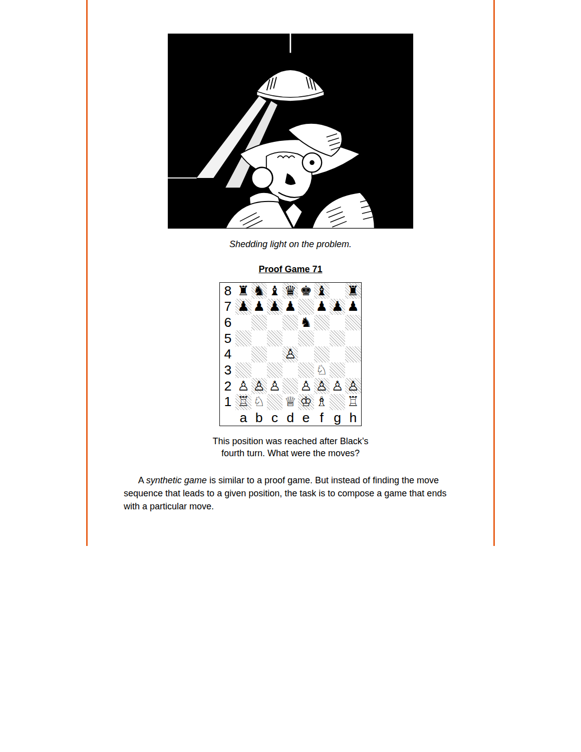Shedding light on the problem
Shedding light on the problem.
Proof Game 71
| 8 | ♜ | ♞ | ♝ | ♛ | ♚ | ♝ | | ♜ |
| 7 | ♟ | ♟ | ♟ | ♟ | | ♟ | ♟ | ♟ |
| 6 | | | | | ♞ | | | |
| 5 | | | | | | | | |
| 4 | | | | ♙ | | | | |
| 3 | | | | | | ♘ | | |
| 2 | ♙ | ♙ | ♙ | | ♙ | ♙ | ♙ | ♙ |
| 1 | ♖ | ♘ | | ♕ | ♔ | ♗ | | ♖ |
| | a | b | c | d | e | f | g | h |
This position was reached after Black’s
fourth turn. What were the moves?
A synthetic game is similar to a proof game. But instead of finding the move sequence that leads to a given position, the task is to compose a game that ends with a particular move.